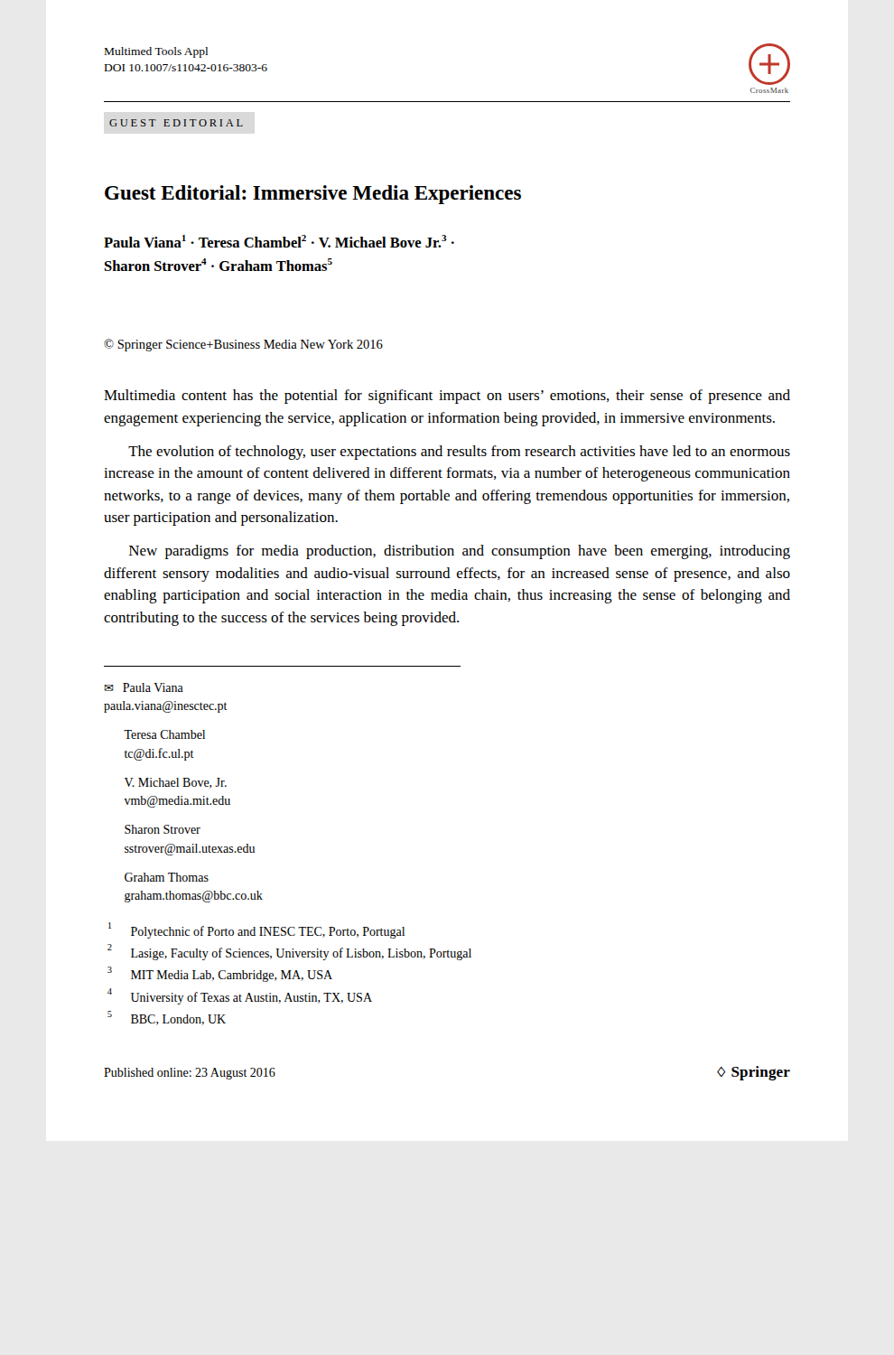Multimed Tools Appl
DOI 10.1007/s11042-016-3803-6
CrossMark
GUEST EDITORIAL
Guest Editorial: Immersive Media Experiences
Paula Viana1 · Teresa Chambel2 · V. Michael Bove Jr.3 ·
Sharon Strover4 · Graham Thomas5
© Springer Science+Business Media New York 2016
Multimedia content has the potential for significant impact on users’ emotions, their sense of presence and engagement experiencing the service, application or information being provided, in immersive environments.
The evolution of technology, user expectations and results from research activities have led to an enormous increase in the amount of content delivered in different formats, via a number of heterogeneous communication networks, to a range of devices, many of them portable and offering tremendous opportunities for immersion, user participation and personalization.
New paradigms for media production, distribution and consumption have been emerging, introducing different sensory modalities and audio-visual surround effects, for an increased sense of presence, and also enabling participation and social interaction in the media chain, thus increasing the sense of belonging and contributing to the success of the services being provided.
✉Paula Viana
paula.viana@inesctec.pt
Teresa Chambel
tc@di.fc.ul.pt
V. Michael Bove, Jr.
vmb@media.mit.edu
Sharon Strover
sstrover@mail.utexas.edu
Graham Thomas
graham.thomas@bbc.co.uk
Polytechnic of Porto and INESC TEC, Porto, Portugal
Lasige, Faculty of Sciences, University of Lisbon, Lisbon, Portugal
MIT Media Lab, Cambridge, MA, USA
University of Texas at Austin, Austin, TX, USA
BBC, London, UK
Published online: 23 August 2016 ♢Springer